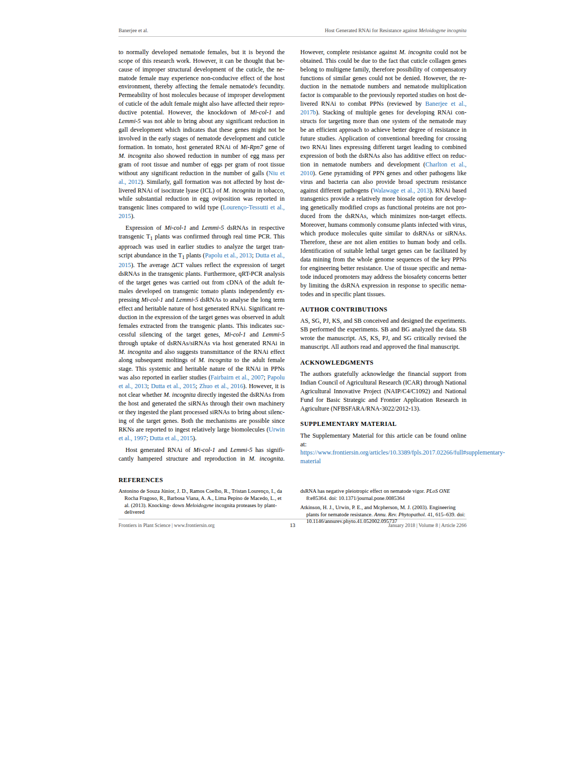Banerjee et al.
Host Generated RNAi for Resistance against Meloidogyne incognita
to normally developed nematode females, but it is beyond the scope of this research work. However, it can be thought that because of improper structural development of the cuticle, the nematode female may experience non-conducive effect of the host environment, thereby affecting the female nematode's fecundity. Permeability of host molecules because of improper development of cuticle of the adult female might also have affected their reproductive potential. However, the knockdown of Mi-col-1 and Lemmi-5 was not able to bring about any significant reduction in gall development which indicates that these genes might not be involved in the early stages of nematode development and cuticle formation. In tomato, host generated RNAi of Mi-Rpn7 gene of M. incognita also showed reduction in number of egg mass per gram of root tissue and number of eggs per gram of root tissue without any significant reduction in the number of galls (Niu et al., 2012). Similarly, gall formation was not affected by host delivered RNAi of isocitrate lyase (ICL) of M. incognita in tobacco, while substantial reduction in egg oviposition was reported in transgenic lines compared to wild type (Lourenço-Tessutti et al., 2015).
Expression of Mi-col-1 and Lemmi-5 dsRNAs in respective transgenic T1 plants was confirmed through real time PCR. This approach was used in earlier studies to analyze the target transcript abundance in the T1 plants (Papolu et al., 2013; Dutta et al., 2015). The average ΔCT values reflect the expression of target dsRNAs in the transgenic plants. Furthermore, qRT-PCR analysis of the target genes was carried out from cDNA of the adult females developed on transgenic tomato plants independently expressing Mi-col-1 and Lemmi-5 dsRNAs to analyse the long term effect and heritable nature of host generated RNAi. Significant reduction in the expression of the target genes was observed in adult females extracted from the transgenic plants. This indicates successful silencing of the target genes, Mi-col-1 and Lemmi-5 through uptake of dsRNAs/siRNAs via host generated RNAi in M. incognita and also suggests transmittance of the RNAi effect along subsequent moltings of M. incognita to the adult female stage. This systemic and heritable nature of the RNAi in PPNs was also reported in earlier studies (Fairbairn et al., 2007; Papolu et al., 2013; Dutta et al., 2015; Zhuo et al., 2016). However, it is not clear whether M. incognita directly ingested the dsRNAs from the host and generated the siRNAs through their own machinery or they ingested the plant processed siRNAs to bring about silencing of the target genes. Both the mechanisms are possible since RKNs are reported to ingest relatively large biomolecules (Urwin et al., 1997; Dutta et al., 2015).
Host generated RNAi of Mi-col-1 and Lemmi-5 has significantly hampered structure and reproduction in M. incognita. However, complete resistance against M. incognita could not be obtained. This could be due to the fact that cuticle collagen genes belong to multigene family, therefore possibility of compensatory functions of similar genes could not be denied. However, the reduction in the nematode numbers and nematode multiplication factor is comparable to the previously reported studies on host delivered RNAi to combat PPNs (reviewed by Banerjee et al., 2017b). Stacking of multiple genes for developing RNAi constructs for targeting more than one system of the nematode may be an efficient approach to achieve better degree of resistance in future studies. Application of conventional breeding for crossing two RNAi lines expressing different target leading to combined expression of both the dsRNAs also has additive effect on reduction in nematode numbers and development (Charlton et al., 2010). Gene pyramiding of PPN genes and other pathogens like virus and bacteria can also provide broad spectrum resistance against different pathogens (Walawage et al., 2013). RNAi based transgenics provide a relatively more biosafe option for developing genetically modified crops as functional proteins are not produced from the dsRNAs, which minimizes non-target effects. Moreover, humans commonly consume plants infected with virus, which produce molecules quite similar to dsRNAs or siRNAs. Therefore, these are not alien entities to human body and cells. Identification of suitable lethal target genes can be facilitated by data mining from the whole genome sequences of the key PPNs for engineering better resistance. Use of tissue specific and nematode induced promoters may address the biosafety concerns better by limiting the dsRNA expression in response to specific nematodes and in specific plant tissues.
Author Contributions
AS, SG, PJ, KS, and SB conceived and designed the experiments. SB performed the experiments. SB and BG analyzed the data. SB wrote the manuscript. AS, KS, PJ, and SG critically revised the manuscript. All authors read and approved the final manuscript.
Acknowledgments
The authors gratefully acknowledge the financial support from Indian Council of Agricultural Research (ICAR) through National Agricultural Innovative Project (NAIP/C4/C1092) and National Fund for Basic Strategic and Frontier Application Research in Agriculture (NFBSFARA/RNA-3022/2012-13).
Supplementary Material
The Supplementary Material for this article can be found online at: https://www.frontiersin.org/articles/10.3389/fpls.2017.02266/full#supplementary-material
References
Antonino de Souza Júnior, J. D., Ramos Coelho, R., Tristan Lourenço, I., da Rocha Fragoso, R., Barbosa Viana, A. A., Lima Pepino de Macedo, L., et al. (2013). Knocking- down Meloidogyne incognita proteases by plant-delivered
dsRNA has negative pleiotropic effect on nematode vigor. PLoS ONE 8:e85364. doi: 10.1371/journal.pone.0085364
Atkinson, H. J., Urwin, P. E., and Mcpherson, M. J. (2003). Engineering plants for nematode resistance. Annu. Rev. Phytopathol. 41, 615–639. doi: 10.1146/annurev.phyto.41.052002.095737
Frontiers in Plant Science | www.frontiersin.org
13
January 2018 | Volume 8 | Article 2266